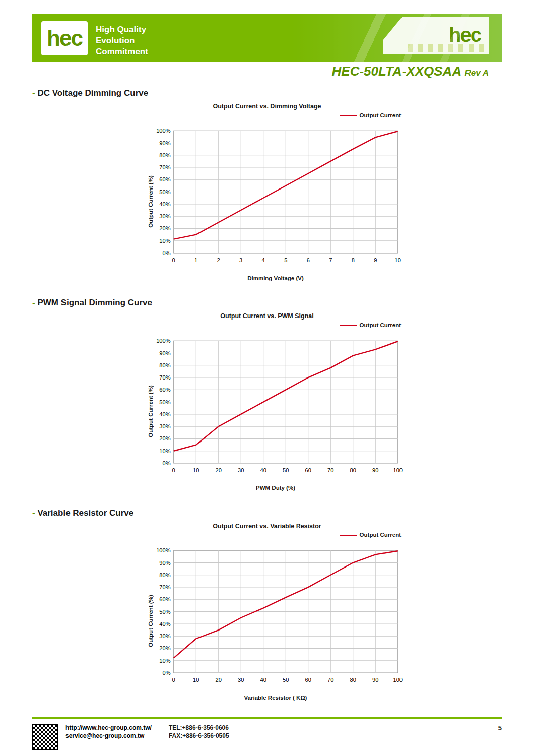hec
High Quality
Evolution
Commitment
hec
HEC-50LTA-XXQSAA Rev A
- DC Voltage Dimming Curve
Output Current vs. Dimming Voltage
Output Current
Output Current (%)
100% 90% 80% 70% 60% 50% 40% 30% 20% 10% 0% 0 1 2 3 4 5 6 7 8 9 10
Dimming Voltage (V)
- PWM Signal Dimming Curve
Output Current vs. PWM Signal
Output Current
Output Current (%)
100% 90% 80% 70% 60% 50% 40% 30% 20% 10% 0% 0 10 20 30 40 50 60 70 80 90 100
PWM Duty (%)
- Variable Resistor Curve
Output Current vs. Variable Resistor
Output Current
Output Current (%)
100% 90% 80% 70% 60% 50% 40% 30% 20% 10% 0% 0 10 20 30 40 50 60 70 80 90 100
Variable Resistor ( KΩ)
http://www.hec-group.com.tw/
service@hec-group.com.tw
TEL:+886-6-356-0606
FAX:+886-6-356-0505
5